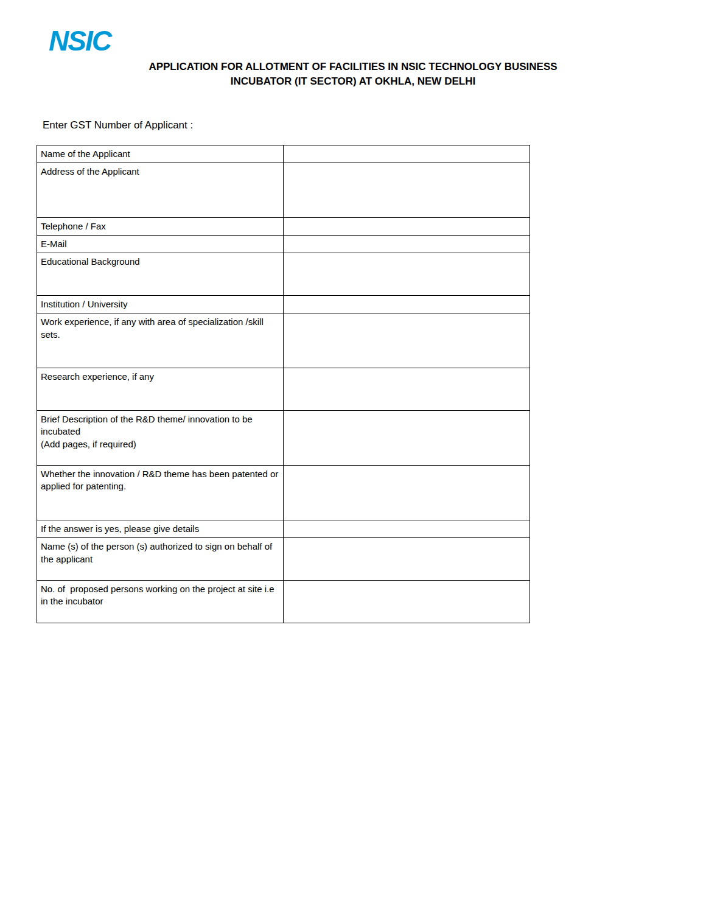NSIC
APPLICATION FOR ALLOTMENT OF FACILITIES IN NSIC TECHNOLOGY BUSINESS INCUBATOR (IT SECTOR) AT OKHLA, NEW DELHI
Enter GST Number of Applicant :
| Name of the Applicant | |
| Address of the Applicant | |
| Telephone / Fax | |
| E-Mail | |
| Educational Background | |
| Institution / University | |
| Work experience, if any with area of specialization /skill sets. | |
| Research experience, if any | |
| Brief Description of the R&D theme/ innovation to be incubated (Add pages, if required) | |
| Whether the innovation / R&D theme has been patented or applied for patenting. | |
| If the answer is yes, please give details | |
| Name (s) of the person (s) authorized to sign on behalf of the applicant | |
| No. of proposed persons working on the project at site i.e in the incubator | |